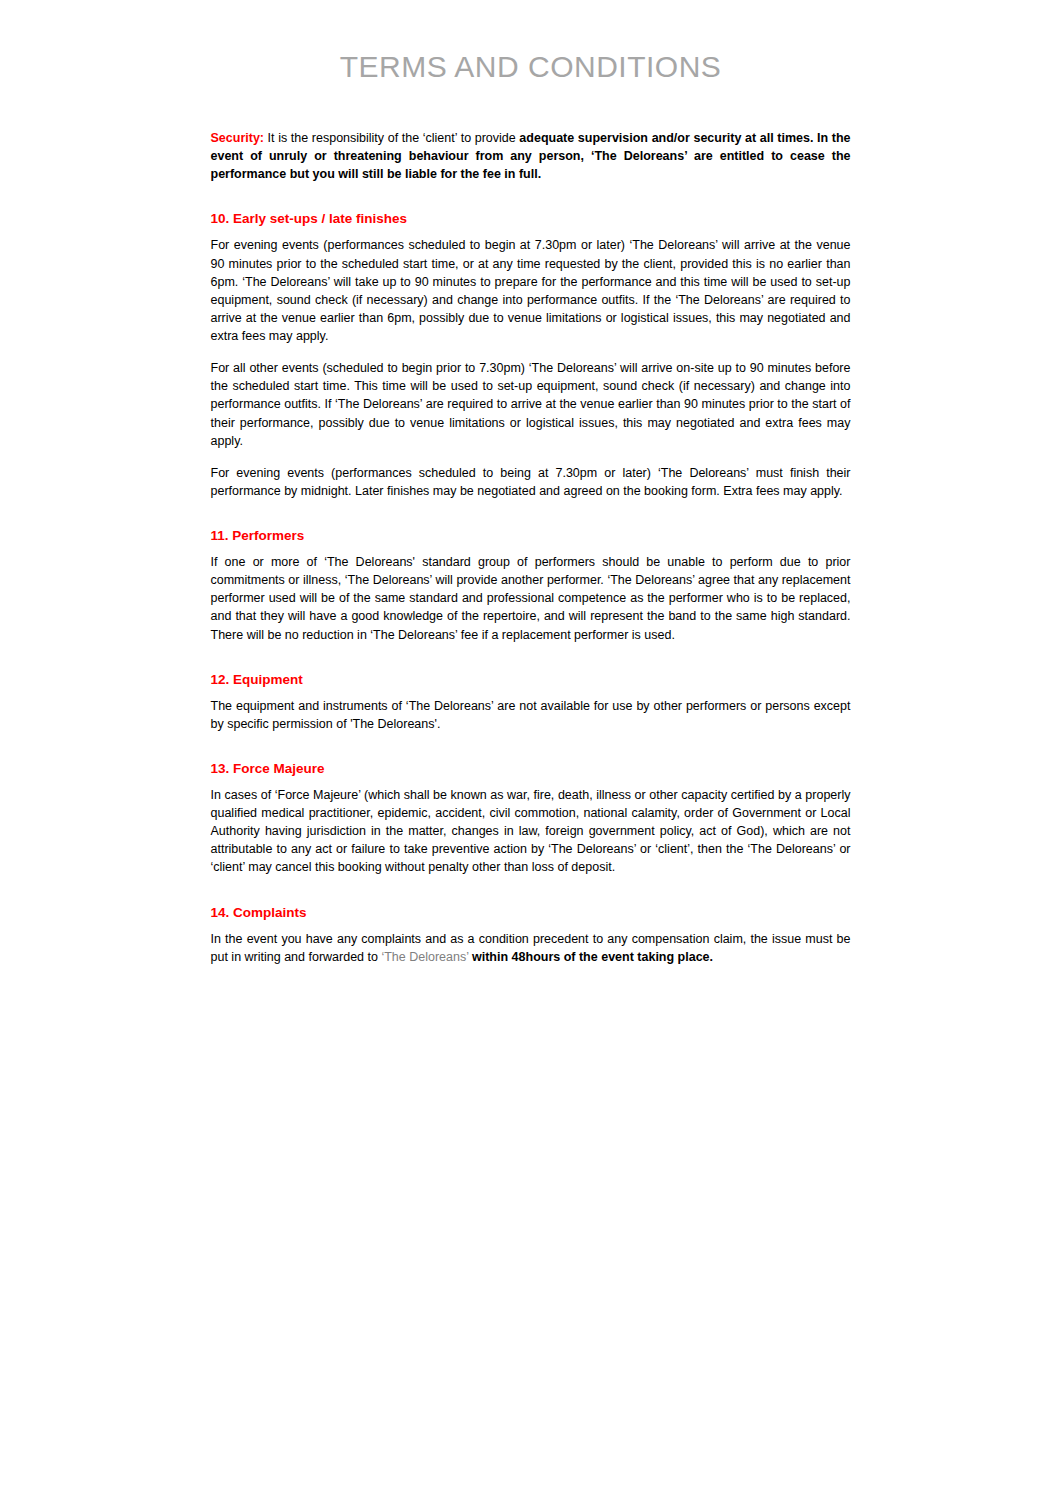TERMS AND CONDITIONS
Security: It is the responsibility of the ‘client’ to provide adequate supervision and/or security at all times. In the event of unruly or threatening behaviour from any person, ‘The Deloreans’ are entitled to cease the performance but you will still be liable for the fee in full.
10. Early set-ups / late finishes
For evening events (performances scheduled to begin at 7.30pm or later) ‘The Deloreans’ will arrive at the venue 90 minutes prior to the scheduled start time, or at any time requested by the client, provided this is no earlier than 6pm. ‘The Deloreans’ will take up to 90 minutes to prepare for the performance and this time will be used to set-up equipment, sound check (if necessary) and change into performance outfits. If the ‘The Deloreans’ are required to arrive at the venue earlier than 6pm, possibly due to venue limitations or logistical issues, this may negotiated and extra fees may apply.
For all other events (scheduled to begin prior to 7.30pm) ‘The Deloreans’ will arrive on-site up to 90 minutes before the scheduled start time. This time will be used to set-up equipment, sound check (if necessary) and change into performance outfits. If ‘The Deloreans’ are required to arrive at the venue earlier than 90 minutes prior to the start of their performance, possibly due to venue limitations or logistical issues, this may negotiated and extra fees may apply.
For evening events (performances scheduled to being at 7.30pm or later) ‘The Deloreans’ must finish their performance by midnight. Later finishes may be negotiated and agreed on the booking form. Extra fees may apply.
11. Performers
If one or more of ‘The Deloreans' standard group of performers should be unable to perform due to prior commitments or illness, ‘The Deloreans’ will provide another performer. ‘The Deloreans’ agree that any replacement performer used will be of the same standard and professional competence as the performer who is to be replaced, and that they will have a good knowledge of the repertoire, and will represent the band to the same high standard. There will be no reduction in ‘The Deloreans’ fee if a replacement performer is used.
12. Equipment
The equipment and instruments of ‘The Deloreans’ are not available for use by other performers or persons except by specific permission of 'The Deloreans'.
13. Force Majeure
In cases of ‘Force Majeure’ (which shall be known as war, fire, death, illness or other capacity certified by a properly qualified medical practitioner, epidemic, accident, civil commotion, national calamity, order of Government or Local Authority having jurisdiction in the matter, changes in law, foreign government policy, act of God), which are not attributable to any act or failure to take preventive action by ‘The Deloreans’ or ‘client’, then the ‘The Deloreans’ or ‘client’ may cancel this booking without penalty other than loss of deposit.
14. Complaints
In the event you have any complaints and as a condition precedent to any compensation claim, the issue must be put in writing and forwarded to ‘The Deloreans’ within 48hours of the event taking place.